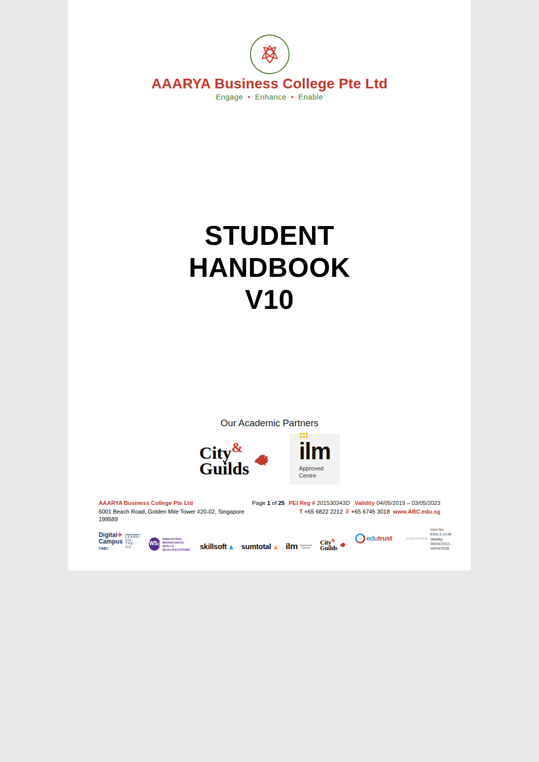AAARYA Business College Pte Ltd
Engage • Enhance • Enable
STUDENT
HANDBOOK
V10
Our Academic Partners
City&
Guilds
ilm
Approved
Centre
AAARYA Business College Pte Ltd 6001 Beach Road, Golden Mile Tower #20-02, Singapore 199589
Page 1 of 25
PEI Reg # 201530343D Validity 04/05/2019 – 03/05/2023 T +65 6822 2212 F +65 6745 3018 www.ABC.edu.sg
Digital✈
Campus ®ABC
LEARN-ON-THE-GO
WSQ
SINGAPORE
WORKFORCE SKILLS
QUALIFICATIONS
skillsoft▴
sumtotal▴
ilm
Approved
Centre
City&
Guilds
edutrust
SINGAPORE
Cert No: EDU-2-2148
Validity: 05/04/2022–04/04/2026